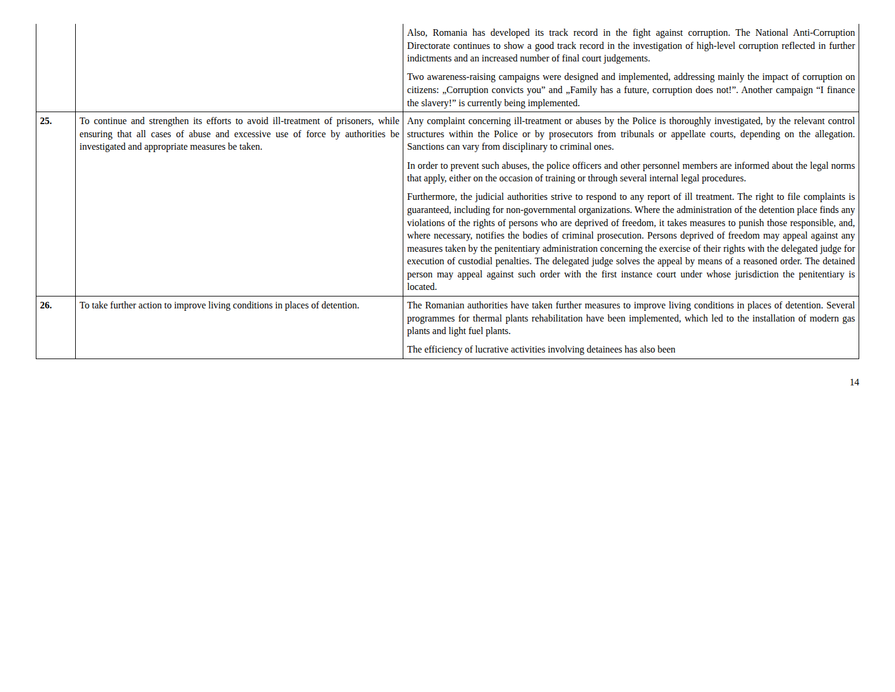| | | Also, Romania has developed its track record in the fight against corruption. The National Anti-Corruption Directorate continues to show a good track record in the investigation of high-level corruption reflected in further indictments and an increased number of final court judgements. Two awareness-raising campaigns were designed and implemented, addressing mainly the impact of corruption on citizens: „Corruption convicts you” and „Family has a future, corruption does not!”. Another campaign “I finance the slavery!” is currently being implemented. |
| 25. | To continue and strengthen its efforts to avoid ill-treatment of prisoners, while ensuring that all cases of abuse and excessive use of force by authorities be investigated and appropriate measures be taken. | Any complaint concerning ill-treatment or abuses by the Police is thoroughly investigated, by the relevant control structures within the Police or by prosecutors from tribunals or appellate courts, depending on the allegation. Sanctions can vary from disciplinary to criminal ones. In order to prevent such abuses, the police officers and other personnel members are informed about the legal norms that apply, either on the occasion of training or through several internal legal procedures. Furthermore, the judicial authorities strive to respond to any report of ill treatment. The right to file complaints is guaranteed, including for non-governmental organizations. Where the administration of the detention place finds any violations of the rights of persons who are deprived of freedom, it takes measures to punish those responsible, and, where necessary, notifies the bodies of criminal prosecution. Persons deprived of freedom may appeal against any measures taken by the penitentiary administration concerning the exercise of their rights with the delegated judge for execution of custodial penalties. The delegated judge solves the appeal by means of a reasoned order. The detained person may appeal against such order with the first instance court under whose jurisdiction the penitentiary is located. |
| 26. | To take further action to improve living conditions in places of detention. | The Romanian authorities have taken further measures to improve living conditions in places of detention. Several programmes for thermal plants rehabilitation have been implemented, which led to the installation of modern gas plants and light fuel plants. The efficiency of lucrative activities involving detainees has also been |
14